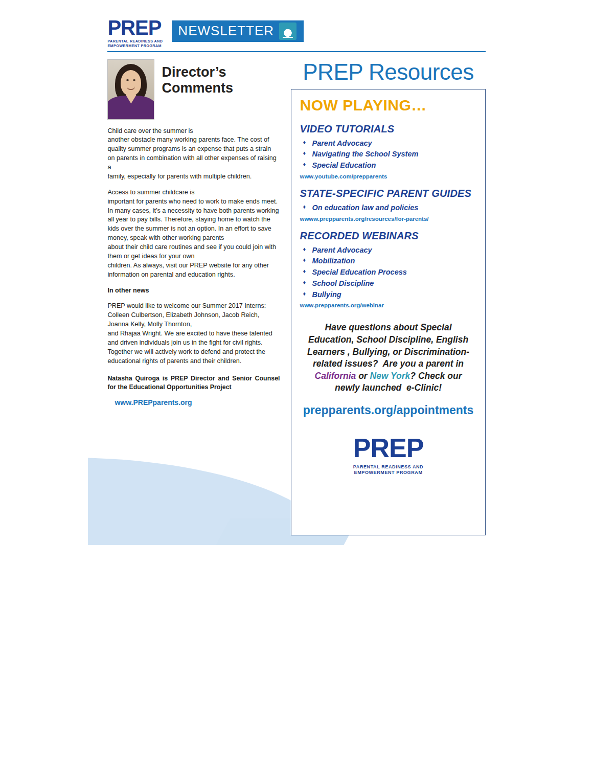PREP
Parental Readiness and
Empowerment Program
NEWSLETTER
Director’s
Comments
Child care over the summer is
another obstacle many working parents face. The cost of quality summer programs is an expense that puts a strain on parents in combination with all other expenses of raising a
family, especially for parents with multiple children.
Access to summer childcare is
important for parents who need to work to make ends meet. In many cases, it’s a necessity to have both parents working all year to pay bills. Therefore, staying home to watch the kids over the summer is not an option. In an effort to save money, speak with other working parents
about their child care routines and see if you could join with them or get ideas for your own
children. As always, visit our PREP website for any other information on parental and education rights.
In other news
PREP would like to welcome our Summer 2017 Interns: Colleen Culbertson, Elizabeth Johnson, Jacob Reich, Joanna Kelly, Molly Thornton,
and Rhajaa Wright. We are excited to have these talented and driven individuals join us in the fight for civil rights. Together we will actively work to defend and protect the educational rights of parents and their children.
Natasha Quiroga is PREP Director and Senior Counsel for the Educational Opportunities Project
www.PREPparents.org
PREP Resources
NOW PLAYING…
VIDEO TUTORIALS
Parent Advocacy
Navigating the School System
Special Education
www.youtube.com/prepparents
STATE-SPECIFIC PARENT GUIDES
On education law and policies
wwww.prepparents.org/resources/for-parents/
RECORDED WEBINARS
Parent Advocacy
Mobilization
Special Education Process
School Discipline
Bullying
www.prepparents.org/webinar
Have questions about Special Education, School Discipline, English Learners , Bullying, or Discrimination-related issues? Are you a parent in California or New York? Check our newly launched e-Clinic!
prepparents.org/appointments
PREP
Parental Readiness and
Empowerment Program